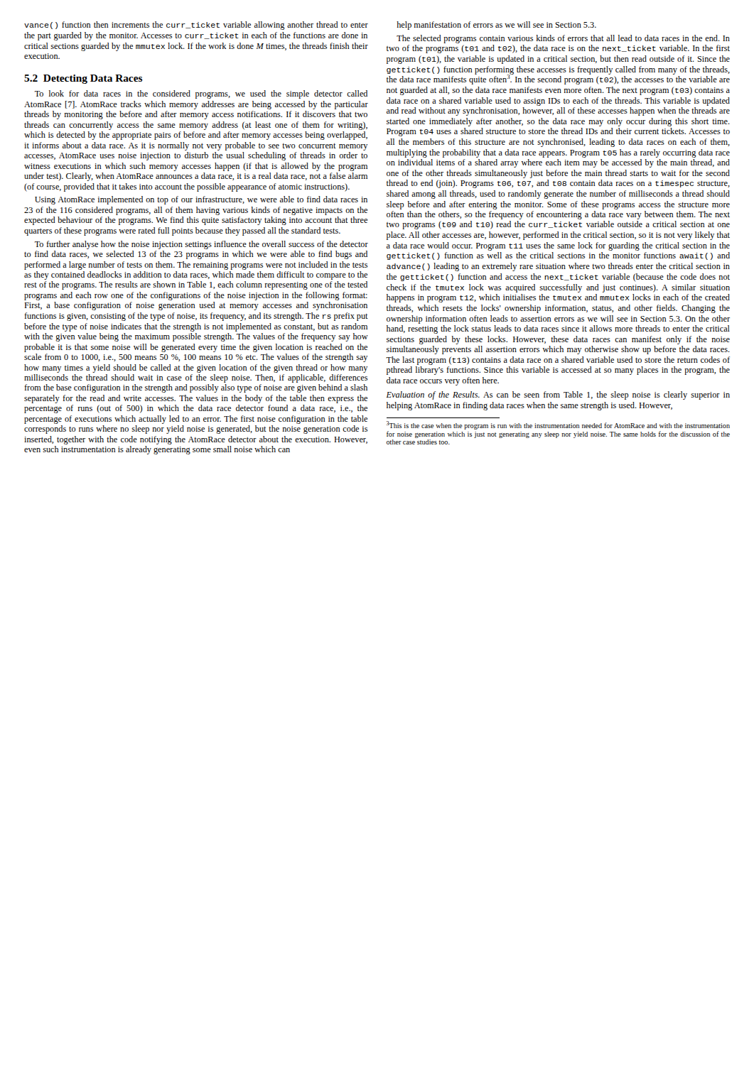vance() function then increments the curr_ticket variable allowing another thread to enter the part guarded by the monitor. Accesses to curr_ticket in each of the functions are done in critical sections guarded by the mmutex lock. If the work is done M times, the threads finish their execution.
5.2 Detecting Data Races
To look for data races in the considered programs, we used the simple detector called AtomRace [7]. AtomRace tracks which memory addresses are being accessed by the particular threads by monitoring the before and after memory access notifications. If it discovers that two threads can concurrently access the same memory address (at least one of them for writing), which is detected by the appropriate pairs of before and after memory accesses being overlapped, it informs about a data race. As it is normally not very probable to see two concurrent memory accesses, AtomRace uses noise injection to disturb the usual scheduling of threads in order to witness executions in which such memory accesses happen (if that is allowed by the program under test). Clearly, when AtomRace announces a data race, it is a real data race, not a false alarm (of course, provided that it takes into account the possible appearance of atomic instructions).
Using AtomRace implemented on top of our infrastructure, we were able to find data races in 23 of the 116 considered programs, all of them having various kinds of negative impacts on the expected behaviour of the programs. We find this quite satisfactory taking into account that three quarters of these programs were rated full points because they passed all the standard tests.
To further analyse how the noise injection settings influence the overall success of the detector to find data races, we selected 13 of the 23 programs in which we were able to find bugs and performed a large number of tests on them. The remaining programs were not included in the tests as they contained deadlocks in addition to data races, which made them difficult to compare to the rest of the programs. The results are shown in Table 1, each column representing one of the tested programs and each row one of the configurations of the noise injection in the following format: First, a base configuration of noise generation used at memory accesses and synchronisation functions is given, consisting of the type of noise, its frequency, and its strength. The rs prefix put before the type of noise indicates that the strength is not implemented as constant, but as random with the given value being the maximum possible strength. The values of the frequency say how probable it is that some noise will be generated every time the given location is reached on the scale from 0 to 1000, i.e., 500 means 50 %, 100 means 10 % etc. The values of the strength say how many times a yield should be called at the given location of the given thread or how many milliseconds the thread should wait in case of the sleep noise. Then, if applicable, differences from the base configuration in the strength and possibly also type of noise are given behind a slash separately for the read and write accesses. The values in the body of the table then express the percentage of runs (out of 500) in which the data race detector found a data race, i.e., the percentage of executions which actually led to an error. The first noise configuration in the table corresponds to runs where no sleep nor yield noise is generated, but the noise generation code is inserted, together with the code notifying the AtomRace detector about the execution. However, even such instrumentation is already generating some small noise which can
help manifestation of errors as we will see in Section 5.3.
The selected programs contain various kinds of errors that all lead to data races in the end. In two of the programs (t01 and t02), the data race is on the next_ticket variable. In the first program (t01), the variable is updated in a critical section, but then read outside of it. Since the getticket() function performing these accesses is frequently called from many of the threads, the data race manifests quite often3. In the second program (t02), the accesses to the variable are not guarded at all, so the data race manifests even more often. The next program (t03) contains a data race on a shared variable used to assign IDs to each of the threads. This variable is updated and read without any synchronisation, however, all of these accesses happen when the threads are started one immediately after another, so the data race may only occur during this short time. Program t04 uses a shared structure to store the thread IDs and their current tickets. Accesses to all the members of this structure are not synchronised, leading to data races on each of them, multiplying the probability that a data race appears. Program t05 has a rarely occurring data race on individual items of a shared array where each item may be accessed by the main thread, and one of the other threads simultaneously just before the main thread starts to wait for the second thread to end (join). Programs t06, t07, and t08 contain data races on a timespec structure, shared among all threads, used to randomly generate the number of milliseconds a thread should sleep before and after entering the monitor. Some of these programs access the structure more often than the others, so the frequency of encountering a data race vary between them. The next two programs (t09 and t10) read the curr_ticket variable outside a critical section at one place. All other accesses are, however, performed in the critical section, so it is not very likely that a data race would occur. Program t11 uses the same lock for guarding the critical section in the getticket() function as well as the critical sections in the monitor functions await() and advance() leading to an extremely rare situation where two threads enter the critical section in the getticket() function and access the next_ticket variable (because the code does not check if the tmutex lock was acquired successfully and just continues). A similar situation happens in program t12, which initialises the tmutex and mmutex locks in each of the created threads, which resets the locks' ownership information, status, and other fields. Changing the ownership information often leads to assertion errors as we will see in Section 5.3. On the other hand, resetting the lock status leads to data races since it allows more threads to enter the critical sections guarded by these locks. However, these data races can manifest only if the noise simultaneously prevents all assertion errors which may otherwise show up before the data races. The last program (t13) contains a data race on a shared variable used to store the return codes of pthread library's functions. Since this variable is accessed at so many places in the program, the data race occurs very often here.
Evaluation of the Results. As can be seen from Table 1, the sleep noise is clearly superior in helping AtomRace in finding data races when the same strength is used. However,
3This is the case when the program is run with the instrumentation needed for AtomRace and with the instrumentation for noise generation which is just not generating any sleep nor yield noise. The same holds for the discussion of the other case studies too.